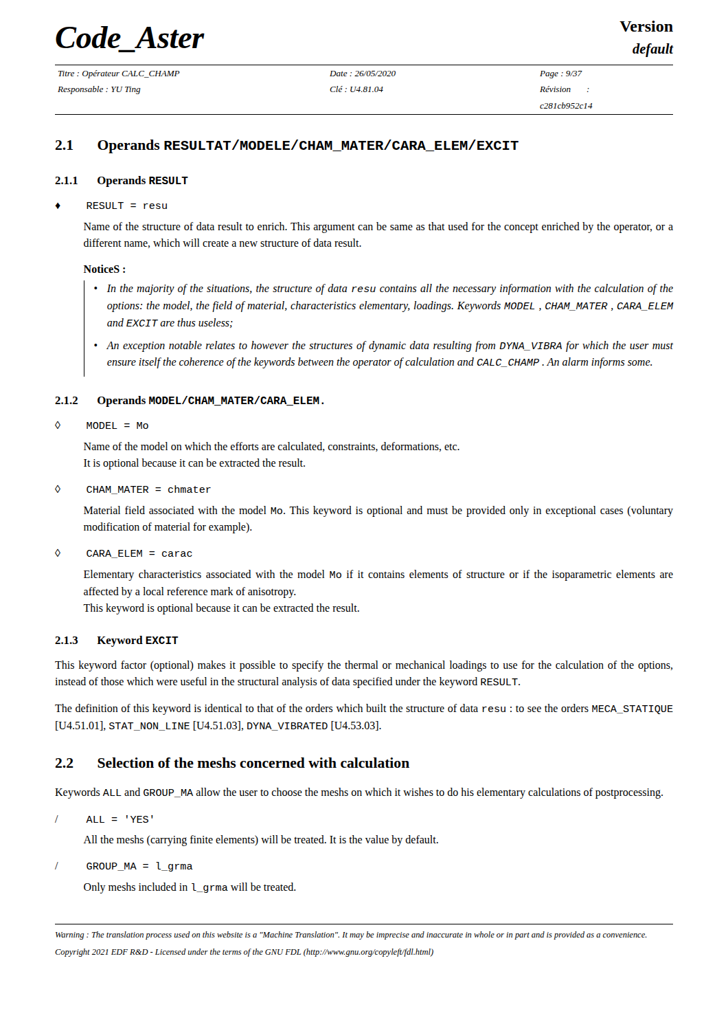Version default
Code_Aster
| Titre : Opérateur CALC_CHAMP | Date : 26/05/2020 | Page : 9/37 |
| Responsable : YU Ting | Clé : U4.81.04 | Révision : |
| | | c281cb952c14 |
2.1 Operands RESULTAT/MODELE/CHAM_MATER/CARA_ELEM/EXCIT
2.1.1 Operands RESULT
♦ RESULT = resu
Name of the structure of data result to enrich. This argument can be same as that used for the concept enriched by the operator, or a different name, which will create a new structure of data result.
NoticeS :
In the majority of the situations, the structure of data resu contains all the necessary information with the calculation of the options: the model, the field of material, characteristics elementary, loadings. Keywords MODEL , CHAM_MATER , CARA_ELEM and EXCIT are thus useless;
An exception notable relates to however the structures of dynamic data resulting from DYNA_VIBRA for which the user must ensure itself the coherence of the keywords between the operator of calculation and CALC_CHAMP . An alarm informs some.
2.1.2 Operands MODEL/CHAM_MATER/CARA_ELEM.
◊ MODEL = Mo
Name of the model on which the efforts are calculated, constraints, deformations, etc.
It is optional because it can be extracted the result.
◊ CHAM_MATER = chmater
Material field associated with the model Mo. This keyword is optional and must be provided only in exceptional cases (voluntary modification of material for example).
◊ CARA_ELEM = carac
Elementary characteristics associated with the model Mo if it contains elements of structure or if the isoparametric elements are affected by a local reference mark of anisotropy.
This keyword is optional because it can be extracted the result.
2.1.3 Keyword EXCIT
This keyword factor (optional) makes it possible to specify the thermal or mechanical loadings to use for the calculation of the options, instead of those which were useful in the structural analysis of data specified under the keyword RESULT.
The definition of this keyword is identical to that of the orders which built the structure of data resu : to see the orders MECA_STATIQUE [U4.51.01], STAT_NON_LINE [U4.51.03], DYNA_VIBRATED [U4.53.03].
2.2 Selection of the meshs concerned with calculation
Keywords ALL and GROUP_MA allow the user to choose the meshs on which it wishes to do his elementary calculations of postprocessing.
/ ALL = 'YES'
All the meshs (carrying finite elements) will be treated. It is the value by default.
/ GROUP_MA = l_grma
Only meshs included in l_grma will be treated.
Warning : The translation process used on this website is a "Machine Translation". It may be imprecise and inaccurate in whole or in part and is provided as a convenience.
Copyright 2021 EDF R&D - Licensed under the terms of the GNU FDL (http://www.gnu.org/copyleft/fdl.html)